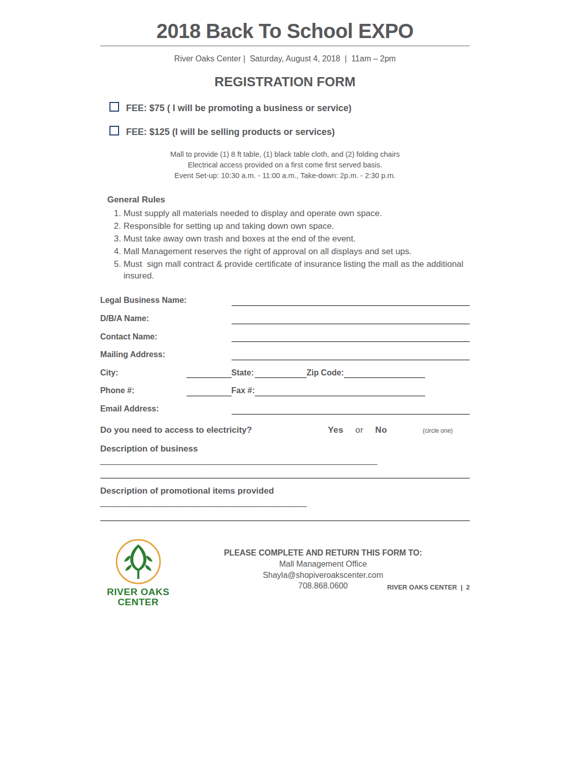2018 Back To School EXPO
River Oaks Center | Saturday, August 4, 2018 | 11am – 2pm
REGISTRATION FORM
FEE: $75 ( I will be promoting a business or service)
FEE: $125 (I will be selling products or services)
Mall to provide (1) 8 ft table, (1) black table cloth, and (2) folding chairs
Electrical access provided on a first come first served basis.
Event Set-up: 10:30 a.m. - 11:00 a.m., Take-down: 2p.m. - 2:30 p.m.
General Rules
Must supply all materials needed to display and operate own space.
Responsible for setting up and taking down own space.
Must take away own trash and boxes at the end of the event.
Mall Management reserves the right of approval on all displays and set ups.
Must sign mall contract & provide certificate of insurance listing the mall as the additional insured.
| Legal Business Name: | | |
| D/B/A Name: | | |
| Contact Name: | | |
| Mailing Address: | | |
| City: | | State: | | Zip Code: | | |
| Phone #: | | Fax #: | | |
| Email Address: | | |
Do you need to access to electricity? Yes or No (circle one)
Description of business _______________________________________________________
Description of promotional items provided _________________________________________
RIVER OAKS
CENTER
PLEASE COMPLETE AND RETURN THIS FORM TO:
Mall Management Office
Shayla@shopiveroakscenter.com
708.868.0600
RIVER OAKS CENTER | 2